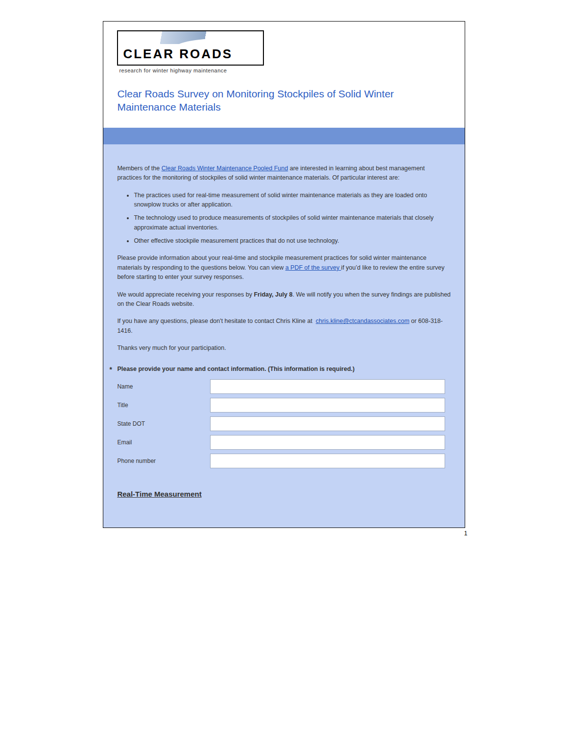CLEAR ROADS
research for winter highway maintenance
Clear Roads Survey on Monitoring Stockpiles of Solid Winter
Maintenance Materials
Members of the Clear Roads Winter Maintenance Pooled Fund are interested in learning about best management practices for the monitoring of stockpiles of solid winter maintenance materials. Of particular interest are:
The practices used for real-time measurement of solid winter maintenance materials as they are loaded onto snowplow trucks or after application.
The technology used to produce measurements of stockpiles of solid winter maintenance materials that closely approximate actual inventories.
Other effective stockpile measurement practices that do not use technology.
Please provide information about your real-time and stockpile measurement practices for solid winter maintenance materials by responding to the questions below. You can view a PDF of the survey if you’d like to review the entire survey before starting to enter your survey responses.
We would appreciate receiving your responses by Friday, July 8. We will notify you when the survey findings are published on the Clear Roads website.
If you have any questions, please don't hesitate to contact Chris Kline at chris.kline@ctcandassociates.com or 608-318-1416.
Thanks very much for your participation.
*Please provide your name and contact information. (This information is required.)
| Name | |
| Title | |
| State DOT | |
| Email | |
| Phone number | |
Real-Time Measurement
1